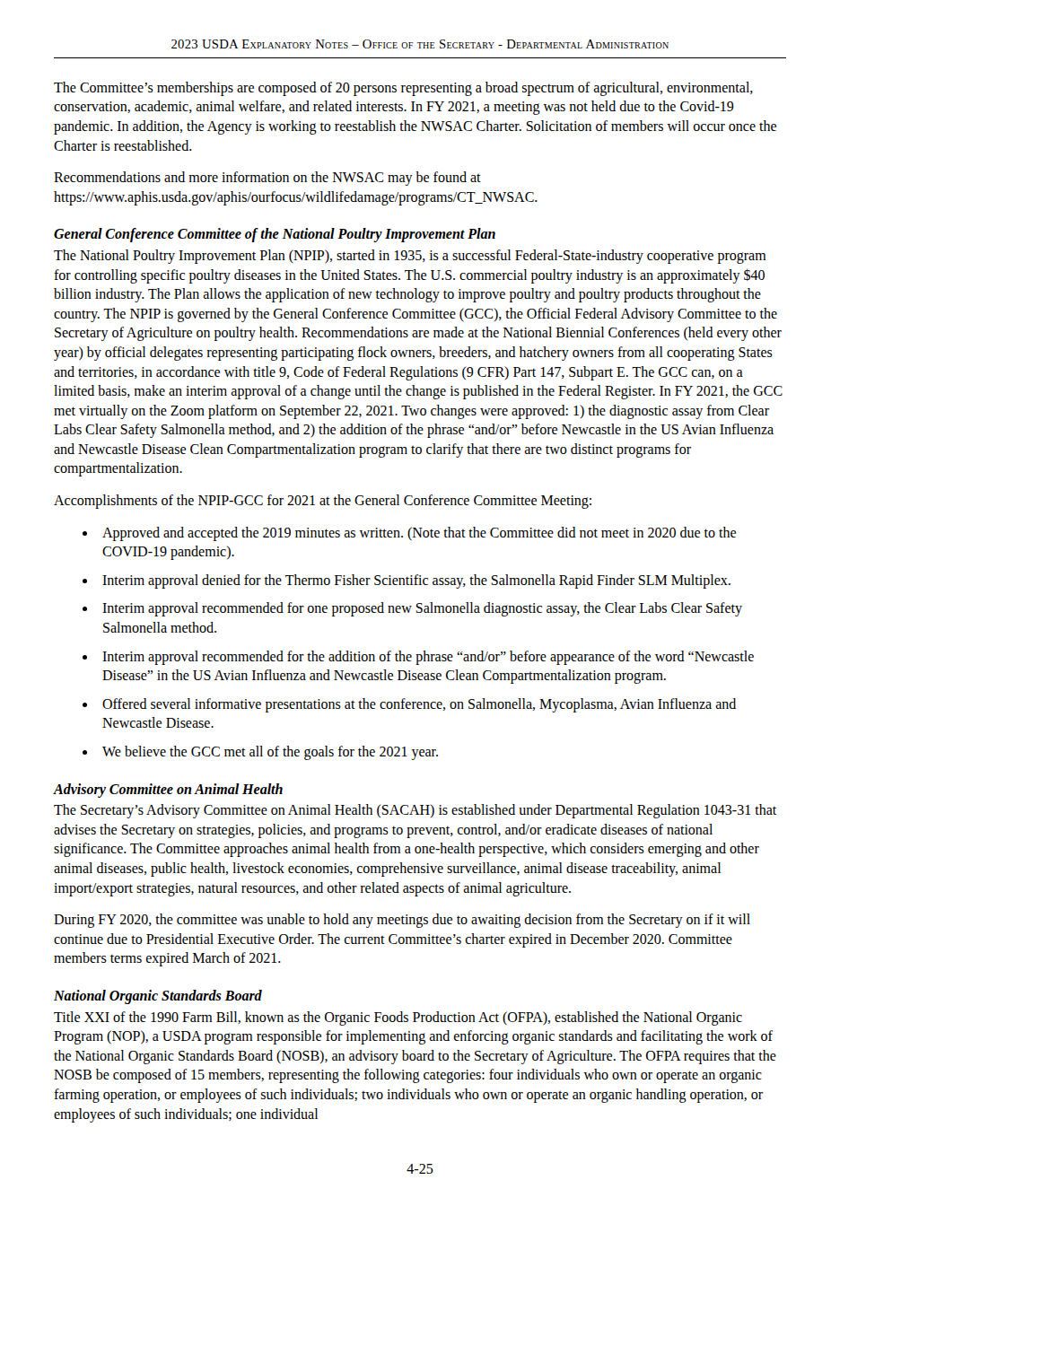2023 USDA Explanatory Notes – Office of the Secretary - Departmental Administration
The Committee’s memberships are composed of 20 persons representing a broad spectrum of agricultural, environmental, conservation, academic, animal welfare, and related interests. In FY 2021, a meeting was not held due to the Covid-19 pandemic. In addition, the Agency is working to reestablish the NWSAC Charter. Solicitation of members will occur once the Charter is reestablished.
Recommendations and more information on the NWSAC may be found at https://www.aphis.usda.gov/aphis/ourfocus/wildlifedamage/programs/CT_NWSAC.
General Conference Committee of the National Poultry Improvement Plan
The National Poultry Improvement Plan (NPIP), started in 1935, is a successful Federal-State-industry cooperative program for controlling specific poultry diseases in the United States. The U.S. commercial poultry industry is an approximately $40 billion industry. The Plan allows the application of new technology to improve poultry and poultry products throughout the country. The NPIP is governed by the General Conference Committee (GCC), the Official Federal Advisory Committee to the Secretary of Agriculture on poultry health. Recommendations are made at the National Biennial Conferences (held every other year) by official delegates representing participating flock owners, breeders, and hatchery owners from all cooperating States and territories, in accordance with title 9, Code of Federal Regulations (9 CFR) Part 147, Subpart E. The GCC can, on a limited basis, make an interim approval of a change until the change is published in the Federal Register. In FY 2021, the GCC met virtually on the Zoom platform on September 22, 2021. Two changes were approved: 1) the diagnostic assay from Clear Labs Clear Safety Salmonella method, and 2) the addition of the phrase “and/or” before Newcastle in the US Avian Influenza and Newcastle Disease Clean Compartmentalization program to clarify that there are two distinct programs for compartmentalization.
Accomplishments of the NPIP-GCC for 2021 at the General Conference Committee Meeting:
Approved and accepted the 2019 minutes as written. (Note that the Committee did not meet in 2020 due to the COVID-19 pandemic).
Interim approval denied for the Thermo Fisher Scientific assay, the Salmonella Rapid Finder SLM Multiplex.
Interim approval recommended for one proposed new Salmonella diagnostic assay, the Clear Labs Clear Safety Salmonella method.
Interim approval recommended for the addition of the phrase “and/or” before appearance of the word “Newcastle Disease” in the US Avian Influenza and Newcastle Disease Clean Compartmentalization program.
Offered several informative presentations at the conference, on Salmonella, Mycoplasma, Avian Influenza and Newcastle Disease.
We believe the GCC met all of the goals for the 2021 year.
Advisory Committee on Animal Health
The Secretary’s Advisory Committee on Animal Health (SACAH) is established under Departmental Regulation 1043-31 that advises the Secretary on strategies, policies, and programs to prevent, control, and/or eradicate diseases of national significance. The Committee approaches animal health from a one-health perspective, which considers emerging and other animal diseases, public health, livestock economies, comprehensive surveillance, animal disease traceability, animal import/export strategies, natural resources, and other related aspects of animal agriculture.
During FY 2020, the committee was unable to hold any meetings due to awaiting decision from the Secretary on if it will continue due to Presidential Executive Order. The current Committee’s charter expired in December 2020. Committee members terms expired March of 2021.
National Organic Standards Board
Title XXI of the 1990 Farm Bill, known as the Organic Foods Production Act (OFPA), established the National Organic Program (NOP), a USDA program responsible for implementing and enforcing organic standards and facilitating the work of the National Organic Standards Board (NOSB), an advisory board to the Secretary of Agriculture. The OFPA requires that the NOSB be composed of 15 members, representing the following categories: four individuals who own or operate an organic farming operation, or employees of such individuals; two individuals who own or operate an organic handling operation, or employees of such individuals; one individual
4-25